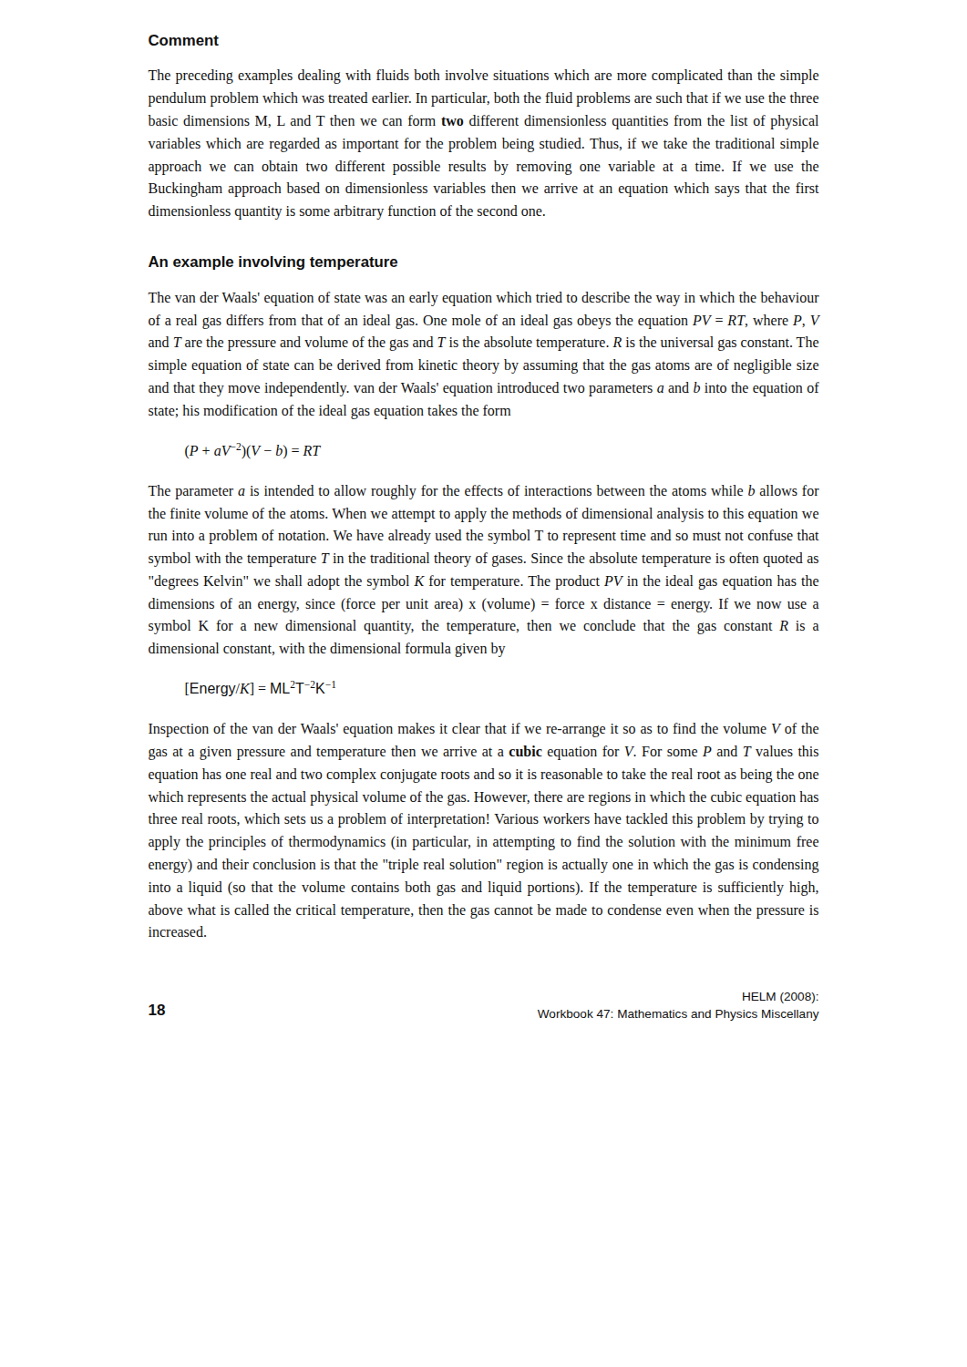Comment
The preceding examples dealing with fluids both involve situations which are more complicated than the simple pendulum problem which was treated earlier. In particular, both the fluid problems are such that if we use the three basic dimensions M, L and T then we can form two different dimensionless quantities from the list of physical variables which are regarded as important for the problem being studied. Thus, if we take the traditional simple approach we can obtain two different possible results by removing one variable at a time. If we use the Buckingham approach based on dimensionless variables then we arrive at an equation which says that the first dimensionless quantity is some arbitrary function of the second one.
An example involving temperature
The van der Waals' equation of state was an early equation which tried to describe the way in which the behaviour of a real gas differs from that of an ideal gas. One mole of an ideal gas obeys the equation PV = RT, where P, V and T are the pressure and volume of the gas and T is the absolute temperature. R is the universal gas constant. The simple equation of state can be derived from kinetic theory by assuming that the gas atoms are of negligible size and that they move independently. van der Waals' equation introduced two parameters a and b into the equation of state; his modification of the ideal gas equation takes the form
(P + aV−2)(V − b) = RT
The parameter a is intended to allow roughly for the effects of interactions between the atoms while b allows for the finite volume of the atoms. When we attempt to apply the methods of dimensional analysis to this equation we run into a problem of notation. We have already used the symbol T to represent time and so must not confuse that symbol with the temperature T in the traditional theory of gases. Since the absolute temperature is often quoted as "degrees Kelvin" we shall adopt the symbol K for temperature. The product PV in the ideal gas equation has the dimensions of an energy, since (force per unit area) x (volume) = force x distance = energy. If we now use a symbol K for a new dimensional quantity, the temperature, then we conclude that the gas constant R is a dimensional constant, with the dimensional formula given by
[Energy/K] = ML2T−2K−1
Inspection of the van der Waals' equation makes it clear that if we re-arrange it so as to find the volume V of the gas at a given pressure and temperature then we arrive at a cubic equation for V. For some P and T values this equation has one real and two complex conjugate roots and so it is reasonable to take the real root as being the one which represents the actual physical volume of the gas. However, there are regions in which the cubic equation has three real roots, which sets us a problem of interpretation! Various workers have tackled this problem by trying to apply the principles of thermodynamics (in particular, in attempting to find the solution with the minimum free energy) and their conclusion is that the "triple real solution" region is actually one in which the gas is condensing into a liquid (so that the volume contains both gas and liquid portions). If the temperature is sufficiently high, above what is called the critical temperature, then the gas cannot be made to condense even when the pressure is increased.
18
HELM (2008):
Workbook 47: Mathematics and Physics Miscellany